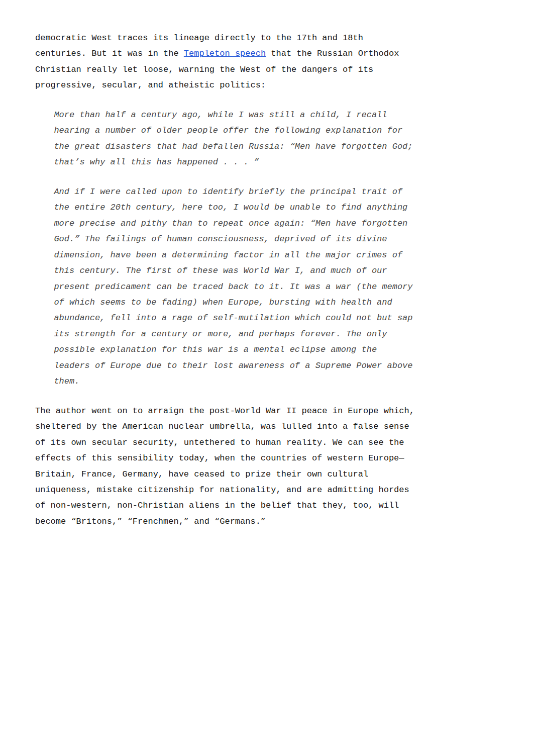democratic West traces its lineage directly to the 17th and 18th centuries. But it was in the Templeton speech that the Russian Orthodox Christian really let loose, warning the West of the dangers of its progressive, secular, and atheistic politics:
More than half a century ago, while I was still a child, I recall hearing a number of older people offer the following explanation for the great disasters that had befallen Russia: “Men have forgotten God; that’s why all this has happened . . . ”
And if I were called upon to identify briefly the principal trait of the entire 20th century, here too, I would be unable to find anything more precise and pithy than to repeat once again: “Men have forgotten God.” The failings of human consciousness, deprived of its divine dimension, have been a determining factor in all the major crimes of this century. The first of these was World War I, and much of our present predicament can be traced back to it. It was a war (the memory of which seems to be fading) when Europe, bursting with health and abundance, fell into a rage of self-mutilation which could not but sap its strength for a century or more, and perhaps forever. The only possible explanation for this war is a mental eclipse among the leaders of Europe due to their lost awareness of a Supreme Power above them.
The author went on to arraign the post-World War II peace in Europe which, sheltered by the American nuclear umbrella, was lulled into a false sense of its own secular security, untethered to human reality. We can see the effects of this sensibility today, when the countries of western Europe—Britain, France, Germany, have ceased to prize their own cultural uniqueness, mistake citizenship for nationality, and are admitting hordes of non-western, non-Christian aliens in the belief that they, too, will become “Britons,” “Frenchmen,” and “Germans.”